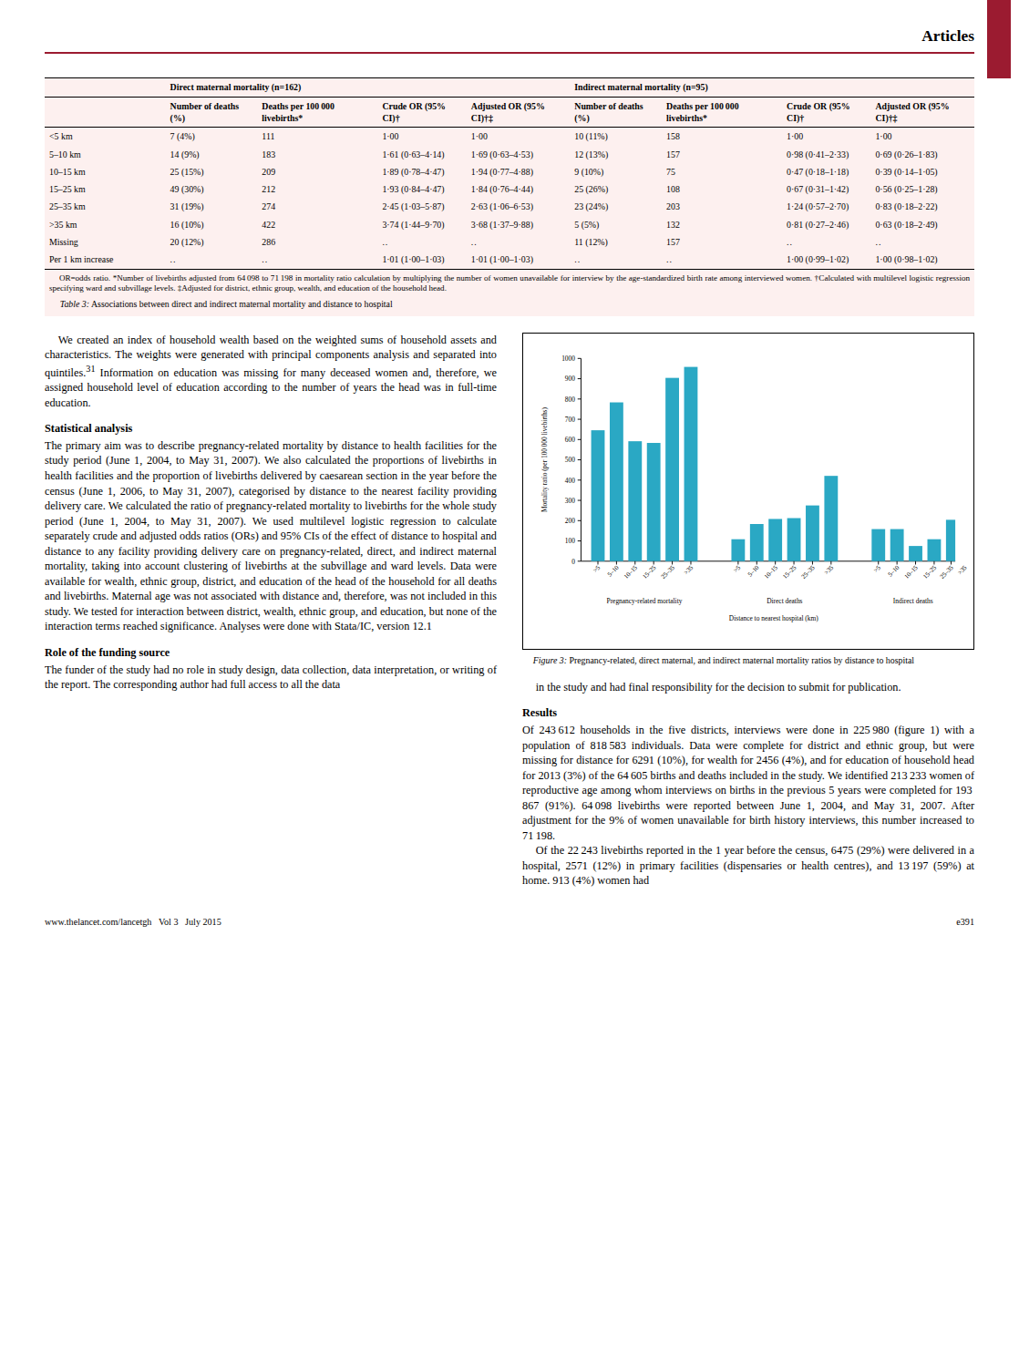Articles
| | Direct maternal mortality (n=162) | Indirect maternal mortality (n=95) |
| --- | --- | --- |
| | Number of deaths (%) | Deaths per 100 000 livebirths* | Crude OR (95% CI)† | Adjusted OR (95% CI)†‡ | Number of deaths (%) | Deaths per 100 000 livebirths* | Crude OR (95% CI)† | Adjusted OR (95% CI)†‡ |
| <5 km | 7 (4%) | 111 | 1·00 | 1·00 | 10 (11%) | 158 | 1·00 | 1·00 |
| 5–10 km | 14 (9%) | 183 | 1·61 (0·63–4·14) | 1·69 (0·63–4·53) | 12 (13%) | 157 | 0·98 (0·41–2·33) | 0·69 (0·26–1·83) |
| 10–15 km | 25 (15%) | 209 | 1·89 (0·78–4·47) | 1·94 (0·77–4·88) | 9 (10%) | 75 | 0·47 (0·18–1·18) | 0·39 (0·14–1·05) |
| 15–25 km | 49 (30%) | 212 | 1·93 (0·84–4·47) | 1·84 (0·76–4·44) | 25 (26%) | 108 | 0·67 (0·31–1·42) | 0·56 (0·25–1·28) |
| 25–35 km | 31 (19%) | 274 | 2·45 (1·03–5·87) | 2·63 (1·06–6·53) | 23 (24%) | 203 | 1·24 (0·57–2·70) | 0·83 (0·18–2·22) |
| >35 km | 16 (10%) | 422 | 3·74 (1·44–9·70) | 3·68 (1·37–9·88) | 5 (5%) | 132 | 0·81 (0·27–2·46) | 0·63 (0·18–2·49) |
| Missing | 20 (12%) | 286 | .. | .. | 11 (12%) | 157 | .. | .. |
| Per 1 km increase | .. | .. | 1·01 (1·00–1·03) | 1·01 (1·00–1·03) | .. | .. | 1·00 (0·99–1·02) | 1·00 (0·98–1·02) |
OR=odds ratio. *Number of livebirths adjusted from 64 098 to 71 198 in mortality ratio calculation by multiplying the number of women unavailable for interview by the age-standardized birth rate among interviewed women. †Calculated with multilevel logistic regression specifying ward and subvillage levels. ‡Adjusted for district, ethnic group, wealth, and education of the household head.
Table 3: Associations between direct and indirect maternal mortality and distance to hospital
We created an index of household wealth based on the weighted sums of household assets and characteristics. The weights were generated with principal components analysis and separated into quintiles.31 Information on education was missing for many deceased women and, therefore, we assigned household level of education according to the number of years the head was in full-time education.
Statistical analysis
The primary aim was to describe pregnancy-related mortality by distance to health facilities for the study period (June 1, 2004, to May 31, 2007). We also calculated the proportions of livebirths in health facilities and the proportion of livebirths delivered by caesarean section in the year before the census (June 1, 2006, to May 31, 2007), categorised by distance to the nearest facility providing delivery care. We calculated the ratio of pregnancy-related mortality to livebirths for the whole study period (June 1, 2004, to May 31, 2007). We used multilevel logistic regression to calculate separately crude and adjusted odds ratios (ORs) and 95% CIs of the effect of distance to hospital and distance to any facility providing delivery care on pregnancy-related, direct, and indirect maternal mortality, taking into account clustering of livebirths at the subvillage and ward levels. Data were available for wealth, ethnic group, district, and education of the head of the household for all deaths and livebirths. Maternal age was not associated with distance and, therefore, was not included in this study. We tested for interaction between district, wealth, ethnic group, and education, but none of the interaction terms reached significance. Analyses were done with Stata/IC, version 12.1
Role of the funding source
The funder of the study had no role in study design, data collection, data interpretation, or writing of the report. The corresponding author had full access to all the data
0 100 200 300 400 500 600 700 800 900 1000 Mortality ratio (per 100 000 livebirths) >5 5–10 10–15 15–25 25–35 >35 >5 5–10 10–15 15–25 25–35 >35 >5 5–10 10–15 15–25 25–35 >35 Pregnancy-related mortality Direct deaths Indirect deaths Distance to nearest hospital (km)
Figure 3: Pregnancy-related, direct maternal, and indirect maternal mortality ratios by distance to hospital
in the study and had final responsibility for the decision to submit for publication.
Results
Of 243 612 households in the five districts, interviews were done in 225 980 (figure 1) with a population of 818 583 individuals. Data were complete for district and ethnic group, but were missing for distance for 6291 (10%), for wealth for 2456 (4%), and for education of household head for 2013 (3%) of the 64 605 births and deaths included in the study. We identified 213 233 women of reproductive age among whom interviews on births in the previous 5 years were completed for 193 867 (91%). 64 098 livebirths were reported between June 1, 2004, and May 31, 2007. After adjustment for the 9% of women unavailable for birth history interviews, this number increased to 71 198.
Of the 22 243 livebirths reported in the 1 year before the census, 6475 (29%) were delivered in a hospital, 2571 (12%) in primary facilities (dispensaries or health centres), and 13 197 (59%) at home. 913 (4%) women had
www.thelancet.com/lancetgh Vol 3 July 2015
e391